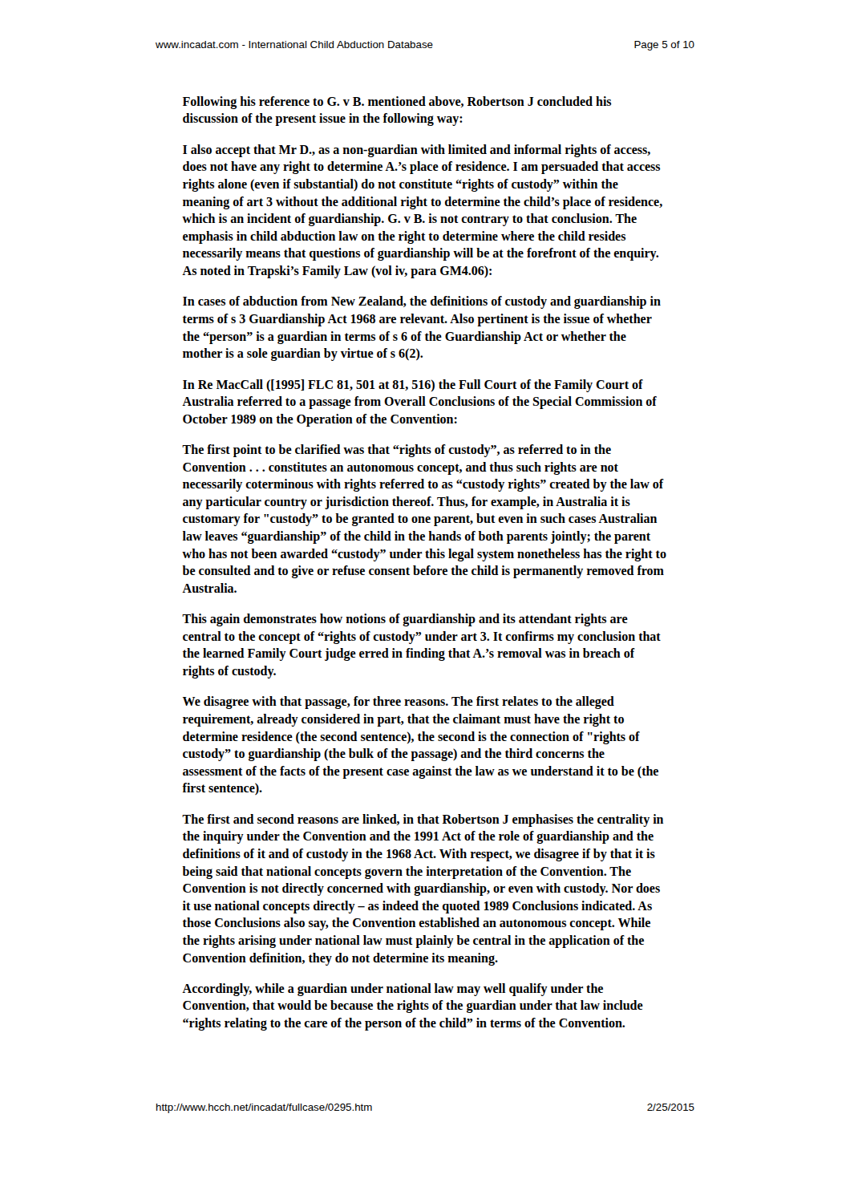www.incadat.com - International Child Abduction Database Page 5 of 10
Following his reference to G. v B. mentioned above, Robertson J concluded his discussion of the present issue in the following way:
I also accept that Mr D., as a non-guardian with limited and informal rights of access, does not have any right to determine A.’s place of residence. I am persuaded that access rights alone (even if substantial) do not constitute “rights of custody” within the meaning of art 3 without the additional right to determine the child’s place of residence, which is an incident of guardianship. G. v B. is not contrary to that conclusion. The emphasis in child abduction law on the right to determine where the child resides necessarily means that questions of guardianship will be at the forefront of the enquiry. As noted in Trapski’s Family Law (vol iv, para GM4.06):
In cases of abduction from New Zealand, the definitions of custody and guardianship in terms of s 3 Guardianship Act 1968 are relevant. Also pertinent is the issue of whether the “person” is a guardian in terms of s 6 of the Guardianship Act or whether the mother is a sole guardian by virtue of s 6(2).
In Re MacCall ([1995] FLC 81, 501 at 81, 516) the Full Court of the Family Court of Australia referred to a passage from Overall Conclusions of the Special Commission of October 1989 on the Operation of the Convention:
The first point to be clarified was that “rights of custody”, as referred to in the Convention . . . constitutes an autonomous concept, and thus such rights are not necessarily coterminous with rights referred to as “custody rights” created by the law of any particular country or jurisdiction thereof. Thus, for example, in Australia it is customary for "custody” to be granted to one parent, but even in such cases Australian law leaves “guardianship” of the child in the hands of both parents jointly; the parent who has not been awarded “custody” under this legal system nonetheless has the right to be consulted and to give or refuse consent before the child is permanently removed from Australia.
This again demonstrates how notions of guardianship and its attendant rights are central to the concept of “rights of custody” under art 3. It confirms my conclusion that the learned Family Court judge erred in finding that A.’s removal was in breach of rights of custody.
We disagree with that passage, for three reasons. The first relates to the alleged requirement, already considered in part, that the claimant must have the right to determine residence (the second sentence), the second is the connection of "rights of custody” to guardianship (the bulk of the passage) and the third concerns the assessment of the facts of the present case against the law as we understand it to be (the first sentence).
The first and second reasons are linked, in that Robertson J emphasises the centrality in the inquiry under the Convention and the 1991 Act of the role of guardianship and the definitions of it and of custody in the 1968 Act. With respect, we disagree if by that it is being said that national concepts govern the interpretation of the Convention. The Convention is not directly concerned with guardianship, or even with custody. Nor does it use national concepts directly – as indeed the quoted 1989 Conclusions indicated. As those Conclusions also say, the Convention established an autonomous concept. While the rights arising under national law must plainly be central in the application of the Convention definition, they do not determine its meaning.
Accordingly, while a guardian under national law may well qualify under the Convention, that would be because the rights of the guardian under that law include “rights relating to the care of the person of the child” in terms of the Convention.
http://www.hcch.net/incadat/fullcase/0295.htm 2/25/2015